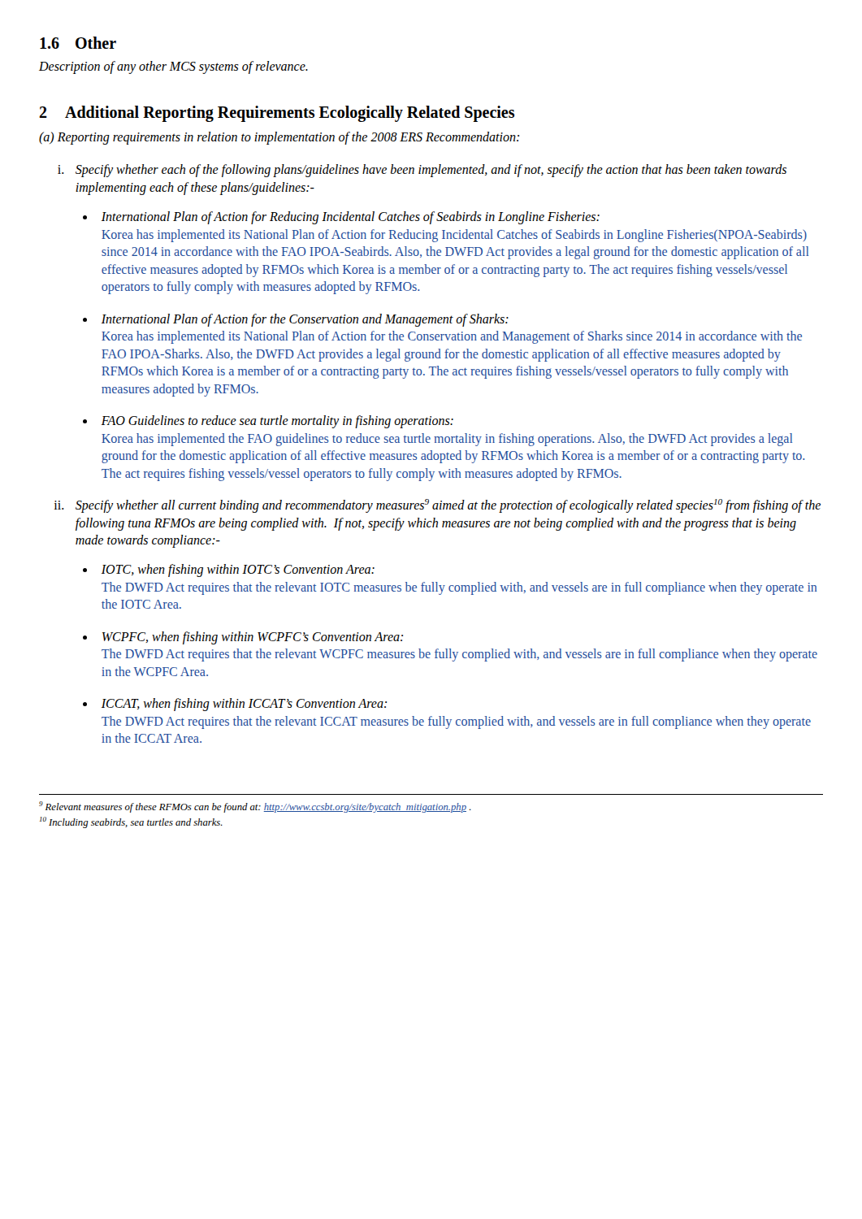1.6 Other
Description of any other MCS systems of relevance.
2 Additional Reporting Requirements Ecologically Related Species
(a) Reporting requirements in relation to implementation of the 2008 ERS Recommendation:
Specify whether each of the following plans/guidelines have been implemented, and if not, specify the action that has been taken towards implementing each of these plans/guidelines:-
International Plan of Action for Reducing Incidental Catches of Seabirds in Longline Fisheries:
Korea has implemented its National Plan of Action for Reducing Incidental Catches of Seabirds in Longline Fisheries(NPOA-Seabirds) since 2014 in accordance with the FAO IPOA-Seabirds. Also, the DWFD Act provides a legal ground for the domestic application of all effective measures adopted by RFMOs which Korea is a member of or a contracting party to. The act requires fishing vessels/vessel operators to fully comply with measures adopted by RFMOs.
International Plan of Action for the Conservation and Management of Sharks:
Korea has implemented its National Plan of Action for the Conservation and Management of Sharks since 2014 in accordance with the FAO IPOA-Sharks. Also, the DWFD Act provides a legal ground for the domestic application of all effective measures adopted by RFMOs which Korea is a member of or a contracting party to. The act requires fishing vessels/vessel operators to fully comply with measures adopted by RFMOs.
FAO Guidelines to reduce sea turtle mortality in fishing operations:
Korea has implemented the FAO guidelines to reduce sea turtle mortality in fishing operations. Also, the DWFD Act provides a legal ground for the domestic application of all effective measures adopted by RFMOs which Korea is a member of or a contracting party to. The act requires fishing vessels/vessel operators to fully comply with measures adopted by RFMOs.
Specify whether all current binding and recommendatory measures9 aimed at the protection of ecologically related species10 from fishing of the following tuna RFMOs are being complied with. If not, specify which measures are not being complied with and the progress that is being made towards compliance:-
IOTC, when fishing within IOTC’s Convention Area:
The DWFD Act requires that the relevant IOTC measures be fully complied with, and vessels are in full compliance when they operate in the IOTC Area.
WCPFC, when fishing within WCPFC’s Convention Area:
The DWFD Act requires that the relevant WCPFC measures be fully complied with, and vessels are in full compliance when they operate in the WCPFC Area.
ICCAT, when fishing within ICCAT’s Convention Area:
The DWFD Act requires that the relevant ICCAT measures be fully complied with, and vessels are in full compliance when they operate in the ICCAT Area.
9 Relevant measures of these RFMOs can be found at: http://www.ccsbt.org/site/bycatch_mitigation.php .
10 Including seabirds, sea turtles and sharks.